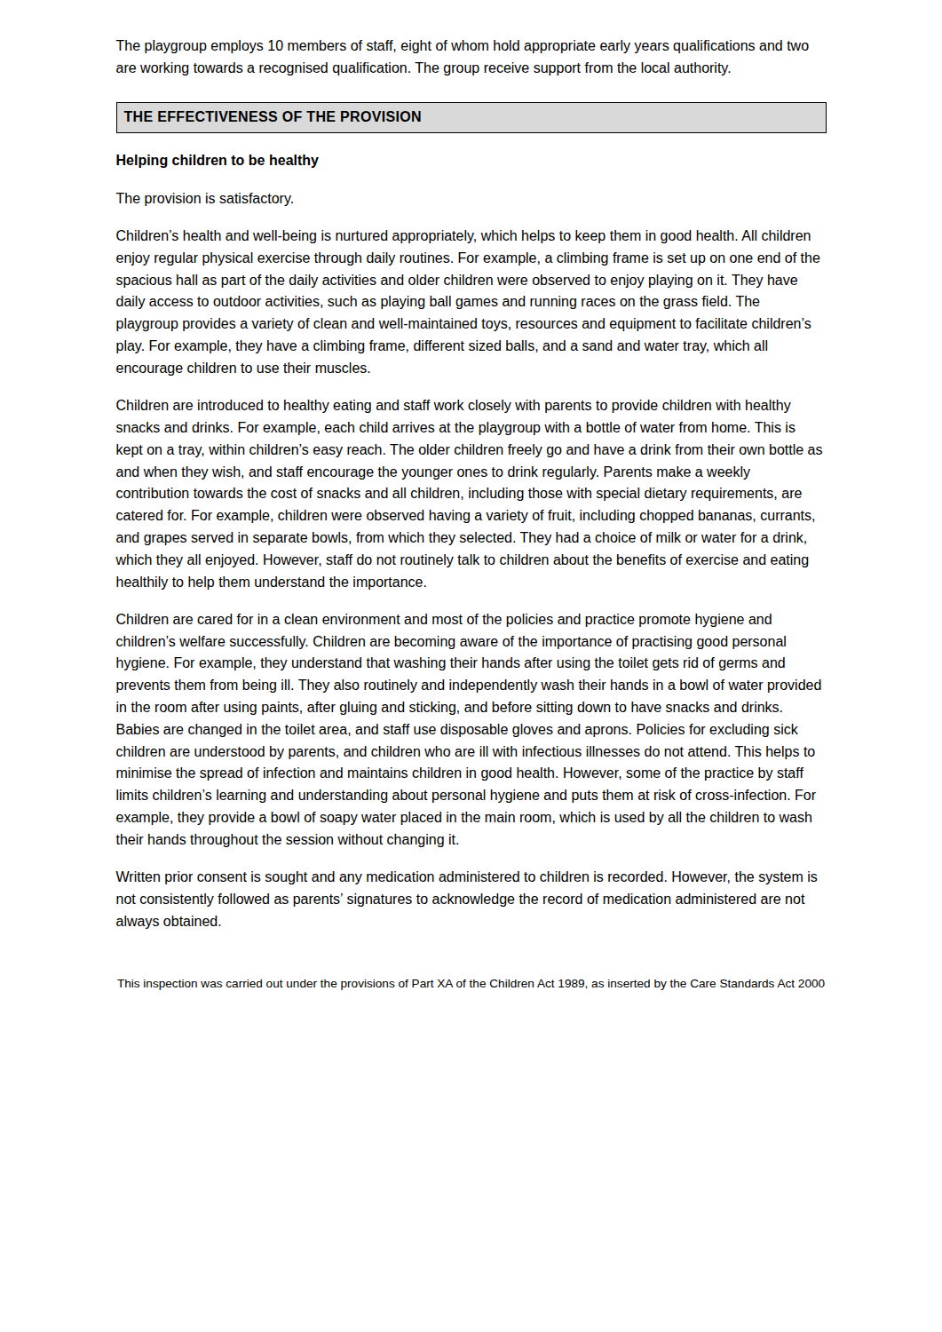The playgroup employs 10 members of staff, eight of whom hold appropriate early years qualifications and two are working towards a recognised qualification. The group receive support from the local authority.
THE EFFECTIVENESS OF THE PROVISION
Helping children to be healthy
The provision is satisfactory.
Children’s health and well-being is nurtured appropriately, which helps to keep them in good health. All children enjoy regular physical exercise through daily routines. For example, a climbing frame is set up on one end of the spacious hall as part of the daily activities and older children were observed to enjoy playing on it. They have daily access to outdoor activities, such as playing ball games and running races on the grass field. The playgroup provides a variety of clean and well-maintained toys, resources and equipment to facilitate children’s play. For example, they have a climbing frame, different sized balls, and a sand and water tray, which all encourage children to use their muscles.
Children are introduced to healthy eating and staff work closely with parents to provide children with healthy snacks and drinks. For example, each child arrives at the playgroup with a bottle of water from home. This is kept on a tray, within children’s easy reach. The older children freely go and have a drink from their own bottle as and when they wish, and staff encourage the younger ones to drink regularly. Parents make a weekly contribution towards the cost of snacks and all children, including those with special dietary requirements, are catered for. For example, children were observed having a variety of fruit, including chopped bananas, currants, and grapes served in separate bowls, from which they selected. They had a choice of milk or water for a drink, which they all enjoyed. However, staff do not routinely talk to children about the benefits of exercise and eating healthily to help them understand the importance.
Children are cared for in a clean environment and most of the policies and practice promote hygiene and children’s welfare successfully. Children are becoming aware of the importance of practising good personal hygiene. For example, they understand that washing their hands after using the toilet gets rid of germs and prevents them from being ill. They also routinely and independently wash their hands in a bowl of water provided in the room after using paints, after gluing and sticking, and before sitting down to have snacks and drinks. Babies are changed in the toilet area, and staff use disposable gloves and aprons. Policies for excluding sick children are understood by parents, and children who are ill with infectious illnesses do not attend. This helps to minimise the spread of infection and maintains children in good health. However, some of the practice by staff limits children’s learning and understanding about personal hygiene and puts them at risk of cross-infection. For example, they provide a bowl of soapy water placed in the main room, which is used by all the children to wash their hands throughout the session without changing it.
Written prior consent is sought and any medication administered to children is recorded. However, the system is not consistently followed as parents’ signatures to acknowledge the record of medication administered are not always obtained.
This inspection was carried out under the provisions of Part XA of the Children Act 1989, as inserted by the Care Standards Act 2000